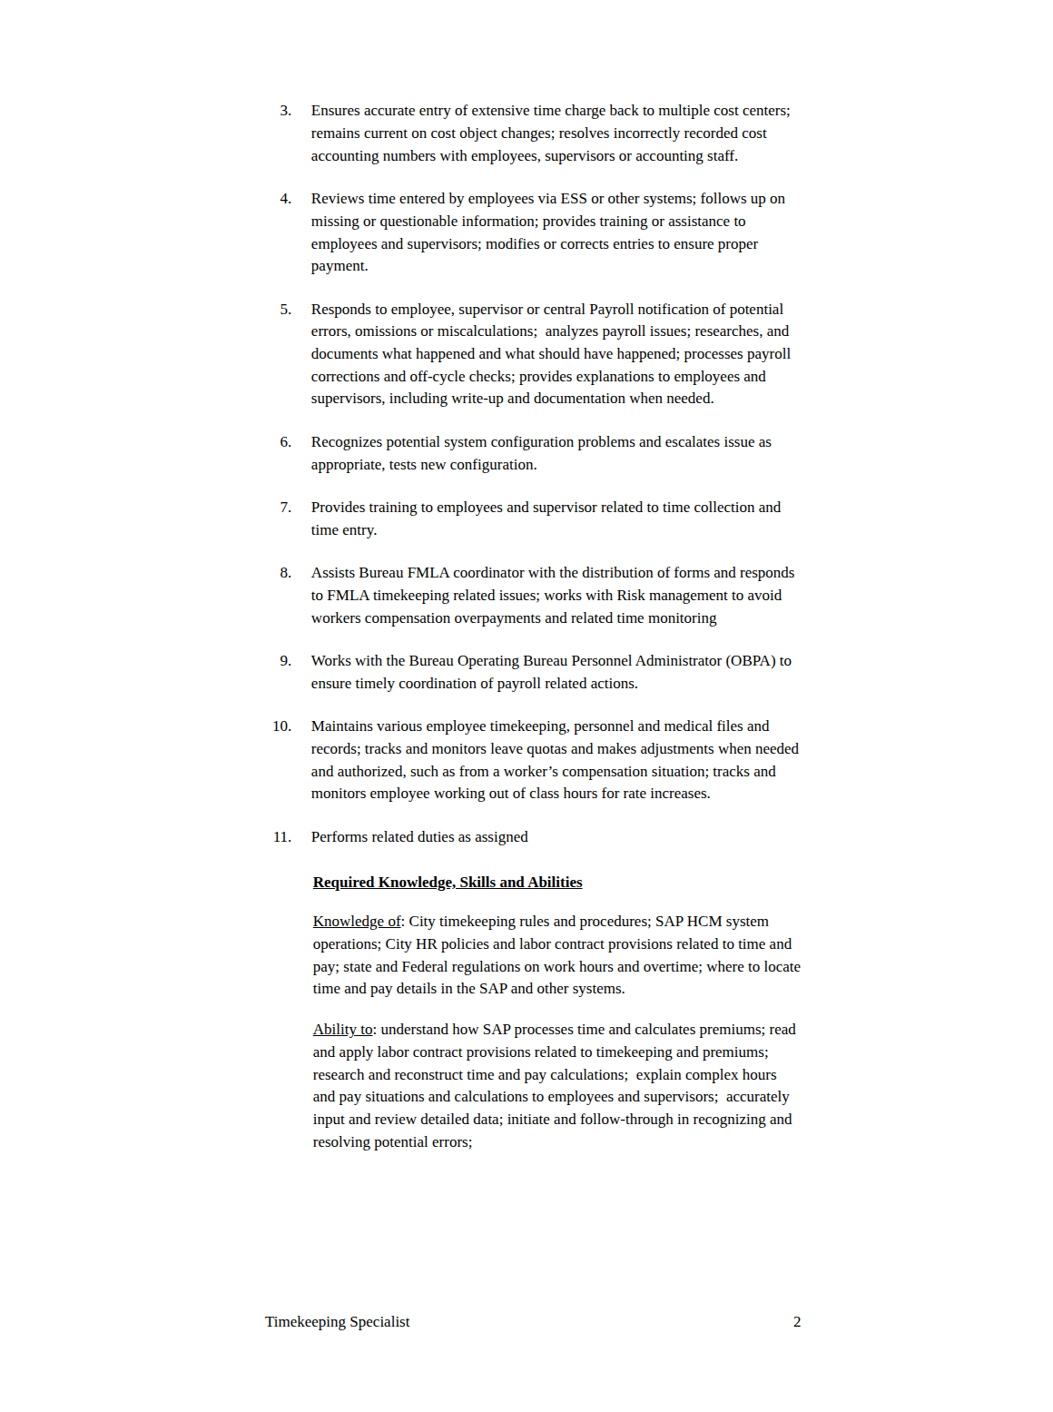Ensures accurate entry of extensive time charge back to multiple cost centers; remains current on cost object changes; resolves incorrectly recorded cost accounting numbers with employees, supervisors or accounting staff.
Reviews time entered by employees via ESS or other systems; follows up on missing or questionable information; provides training or assistance to employees and supervisors; modifies or corrects entries to ensure proper payment.
Responds to employee, supervisor or central Payroll notification of potential errors, omissions or miscalculations; analyzes payroll issues; researches, and documents what happened and what should have happened; processes payroll corrections and off-cycle checks; provides explanations to employees and supervisors, including write-up and documentation when needed.
Recognizes potential system configuration problems and escalates issue as appropriate, tests new configuration.
Provides training to employees and supervisor related to time collection and time entry.
Assists Bureau FMLA coordinator with the distribution of forms and responds to FMLA timekeeping related issues; works with Risk management to avoid workers compensation overpayments and related time monitoring
Works with the Bureau Operating Bureau Personnel Administrator (OBPA) to ensure timely coordination of payroll related actions.
Maintains various employee timekeeping, personnel and medical files and records; tracks and monitors leave quotas and makes adjustments when needed and authorized, such as from a worker’s compensation situation; tracks and monitors employee working out of class hours for rate increases.
Performs related duties as assigned
Required Knowledge, Skills and Abilities
Knowledge of: City timekeeping rules and procedures; SAP HCM system operations; City HR policies and labor contract provisions related to time and pay; state and Federal regulations on work hours and overtime; where to locate time and pay details in the SAP and other systems.
Ability to: understand how SAP processes time and calculates premiums; read and apply labor contract provisions related to timekeeping and premiums; research and reconstruct time and pay calculations; explain complex hours and pay situations and calculations to employees and supervisors; accurately input and review detailed data; initiate and follow-through in recognizing and resolving potential errors;
Timekeeping Specialist
2